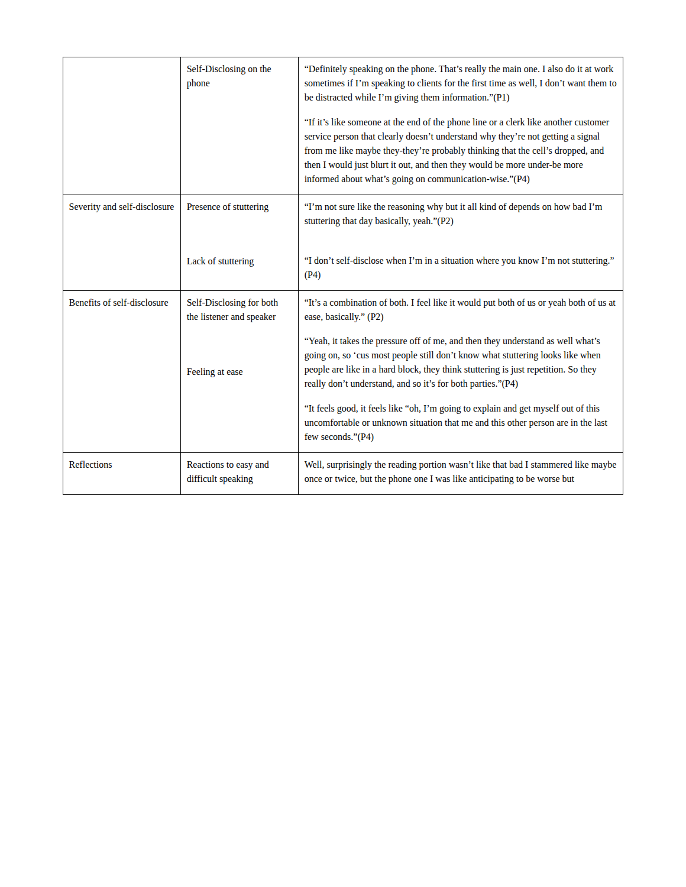| | Self-Disclosing on the phone | “Definitely speaking on the phone. That’s really the main one. I also do it at work sometimes if I’m speaking to clients for the first time as well, I don’t want them to be distracted while I’m giving them information.”(P1) “If it’s like someone at the end of the phone line or a clerk like another customer service person that clearly doesn’t understand why they’re not getting a signal from me like maybe they-they’re probably thinking that the cell’s dropped, and then I would just blurt it out, and then they would be more under-be more informed about what’s going on communication-wise.”(P4) |
| Severity and self-disclosure | Presence of stuttering Lack of stuttering | “I’m not sure like the reasoning why but it all kind of depends on how bad I’m stuttering that day basically, yeah.”(P2) “I don’t self-disclose when I’m in a situation where you know I’m not stuttering.” (P4) |
| Benefits of self-disclosure | Self-Disclosing for both the listener and speaker Feeling at ease | “It’s a combination of both. I feel like it would put both of us or yeah both of us at ease, basically.” (P2) “Yeah, it takes the pressure off of me, and then they understand as well what’s going on, so ‘cus most people still don’t know what stuttering looks like when people are like in a hard block, they think stuttering is just repetition. So they really don’t understand, and so it’s for both parties.”(P4) “It feels good, it feels like “oh, I’m going to explain and get myself out of this uncomfortable or unknown situation that me and this other person are in the last few seconds.”(P4) |
| Reflections | Reactions to easy and difficult speaking | Well, surprisingly the reading portion wasn’t like that bad I stammered like maybe once or twice, but the phone one I was like anticipating to be worse but |